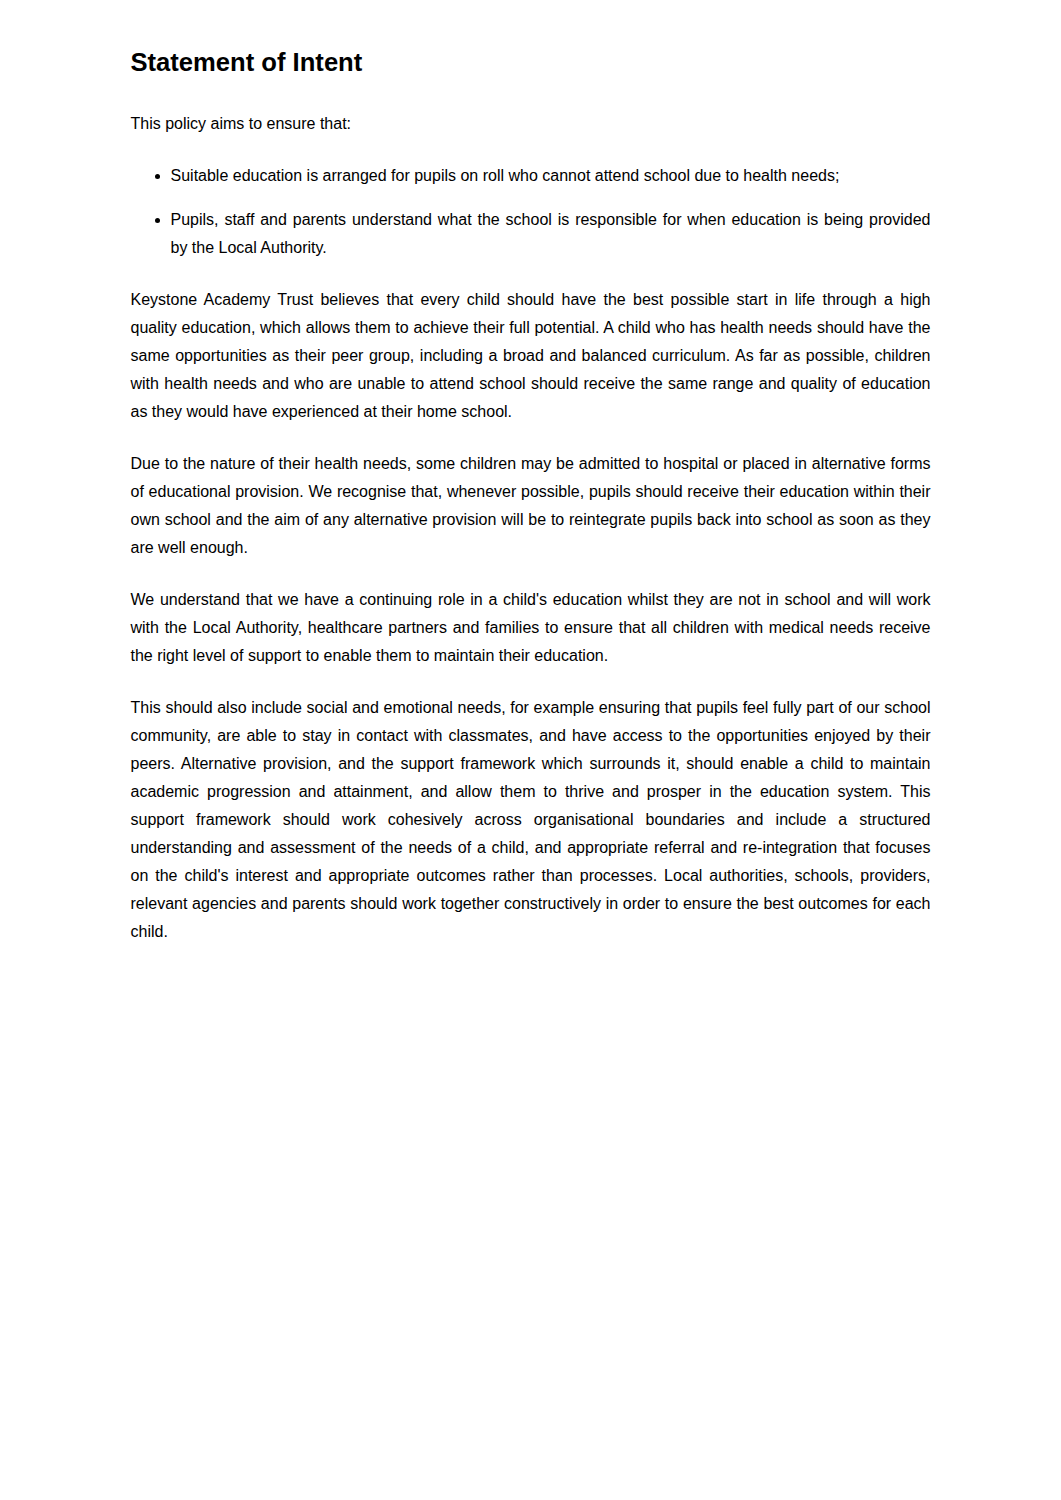Statement of Intent
This policy aims to ensure that:
Suitable education is arranged for pupils on roll who cannot attend school due to health needs;
Pupils, staff and parents understand what the school is responsible for when education is being provided by the Local Authority.
Keystone Academy Trust believes that every child should have the best possible start in life through a high quality education, which allows them to achieve their full potential. A child who has health needs should have the same opportunities as their peer group, including a broad and balanced curriculum. As far as possible, children with health needs and who are unable to attend school should receive the same range and quality of education as they would have experienced at their home school.
Due to the nature of their health needs, some children may be admitted to hospital or placed in alternative forms of educational provision. We recognise that, whenever possible, pupils should receive their education within their own school and the aim of any alternative provision will be to reintegrate pupils back into school as soon as they are well enough.
We understand that we have a continuing role in a child's education whilst they are not in school and will work with the Local Authority, healthcare partners and families to ensure that all children with medical needs receive the right level of support to enable them to maintain their education.
This should also include social and emotional needs, for example ensuring that pupils feel fully part of our school community, are able to stay in contact with classmates, and have access to the opportunities enjoyed by their peers. Alternative provision, and the support framework which surrounds it, should enable a child to maintain academic progression and attainment, and allow them to thrive and prosper in the education system. This support framework should work cohesively across organisational boundaries and include a structured understanding and assessment of the needs of a child, and appropriate referral and re-integration that focuses on the child's interest and appropriate outcomes rather than processes. Local authorities, schools, providers, relevant agencies and parents should work together constructively in order to ensure the best outcomes for each child.